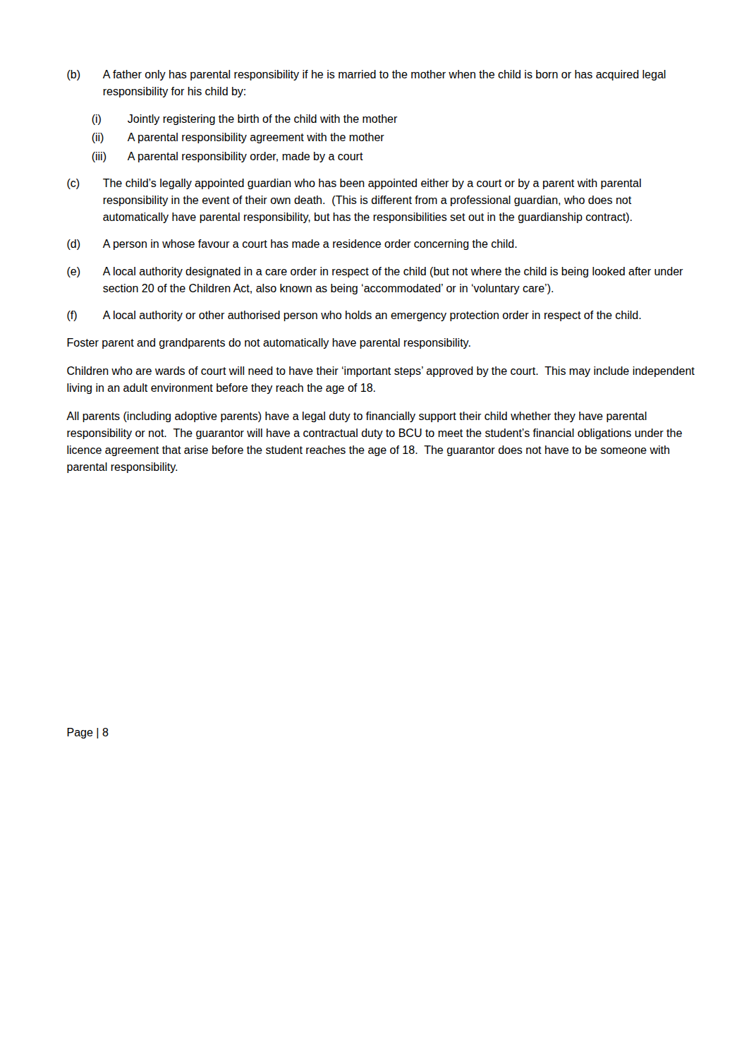(b)
A father only has parental responsibility if he is married to the mother when the child is born or has acquired legal responsibility for his child by:
(i) Jointly registering the birth of the child with the mother
(ii) A parental responsibility agreement with the mother
(iii) A parental responsibility order, made by a court
(c)
The child’s legally appointed guardian who has been appointed either by a court or by a parent with parental responsibility in the event of their own death. (This is different from a professional guardian, who does not automatically have parental responsibility, but has the responsibilities set out in the guardianship contract).
(d)
A person in whose favour a court has made a residence order concerning the child.
(e)
A local authority designated in a care order in respect of the child (but not where the child is being looked after under section 20 of the Children Act, also known as being ‘accommodated’ or in ‘voluntary care’).
(f)
A local authority or other authorised person who holds an emergency protection order in respect of the child.
Foster parent and grandparents do not automatically have parental responsibility.
Children who are wards of court will need to have their ‘important steps’ approved by the court. This may include independent living in an adult environment before they reach the age of 18.
All parents (including adoptive parents) have a legal duty to financially support their child whether they have parental responsibility or not. The guarantor will have a contractual duty to BCU to meet the student’s financial obligations under the licence agreement that arise before the student reaches the age of 18. The guarantor does not have to be someone with parental responsibility.
Page | 8